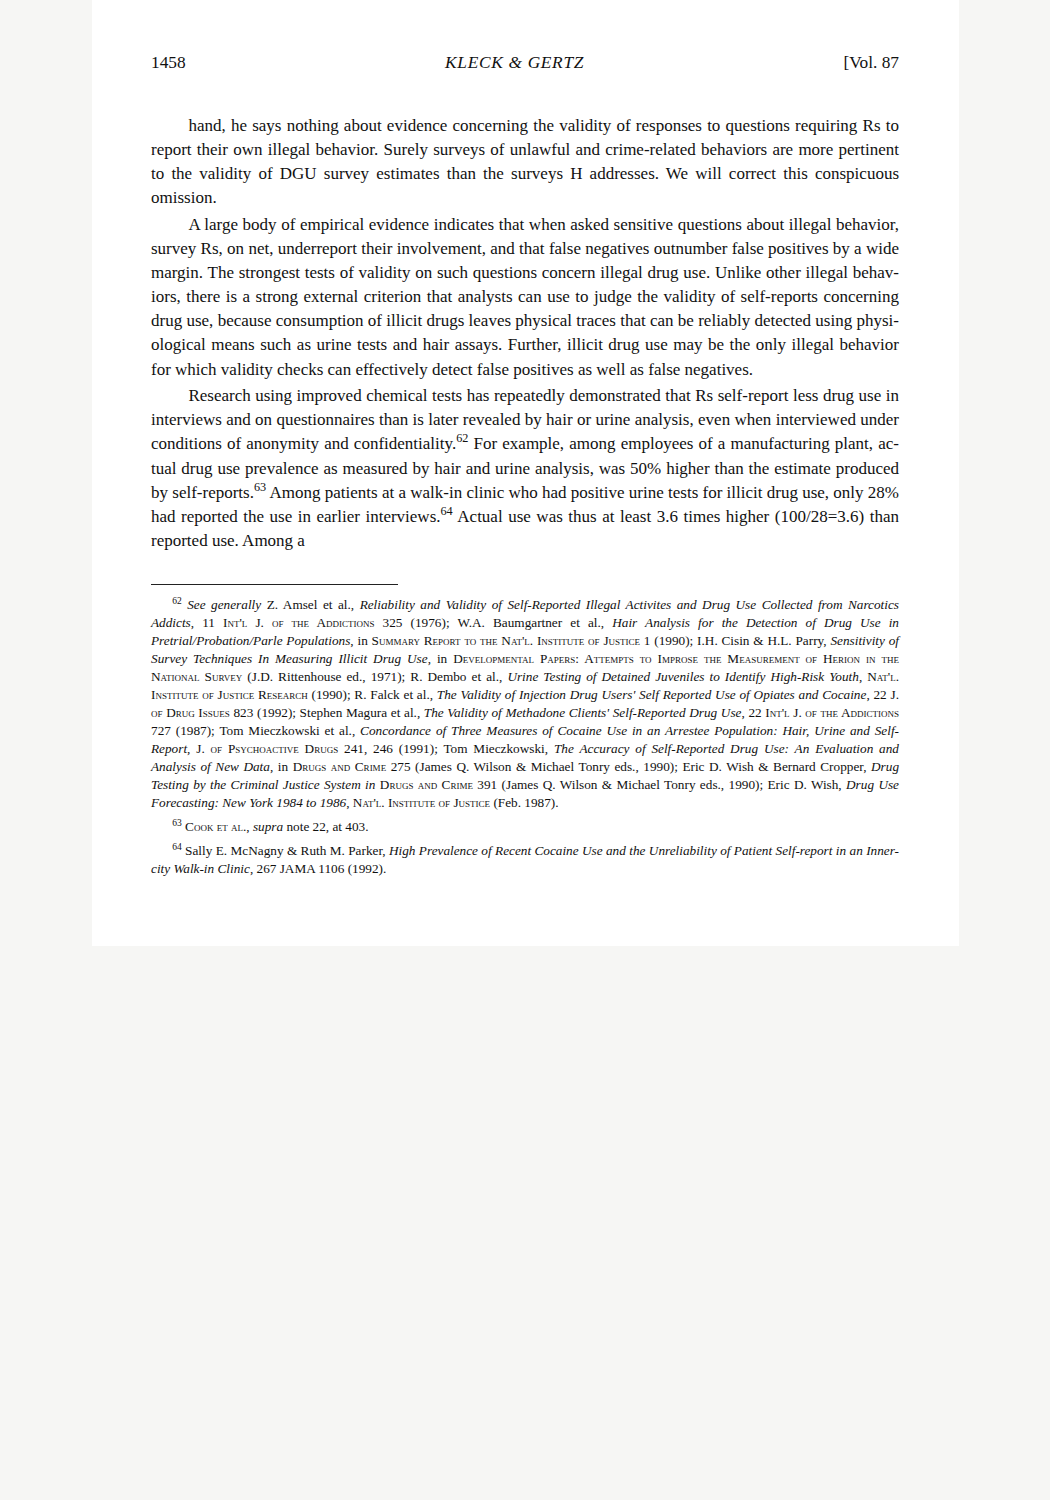1458 KLECK & GERTZ [Vol. 87
hand, he says nothing about evidence concerning the validity of responses to questions requiring Rs to report their own illegal behavior. Surely surveys of unlawful and crime-related behaviors are more pertinent to the validity of DGU survey estimates than the surveys H addresses. We will correct this conspicuous omission.
A large body of empirical evidence indicates that when asked sensitive questions about illegal behavior, survey Rs, on net, underreport their involvement, and that false negatives outnumber false positives by a wide margin. The strongest tests of validity on such questions concern illegal drug use. Unlike other illegal behaviors, there is a strong external criterion that analysts can use to judge the validity of self-reports concerning drug use, because consumption of illicit drugs leaves physical traces that can be reliably detected using physiological means such as urine tests and hair assays. Further, illicit drug use may be the only illegal behavior for which validity checks can effectively detect false positives as well as false negatives.
Research using improved chemical tests has repeatedly demonstrated that Rs self-report less drug use in interviews and on questionnaires than is later revealed by hair or urine analysis, even when interviewed under conditions of anonymity and confidentiality.62 For example, among employees of a manufacturing plant, actual drug use prevalence as measured by hair and urine analysis, was 50% higher than the estimate produced by self-reports.63 Among patients at a walk-in clinic who had positive urine tests for illicit drug use, only 28% had reported the use in earlier interviews.64 Actual use was thus at least 3.6 times higher (100/28=3.6) than reported use. Among a
62 See generally Z. Amsel et al., Reliability and Validity of Self-Reported Illegal Activites and Drug Use Collected from Narcotics Addicts, 11 Int'l J. of the Addictions 325 (1976); W.A. Baumgartner et al., Hair Analysis for the Detection of Drug Use in Pretrial/Probation/Parle Populations, in Summary Report to the Nat'l. Institute of Justice 1 (1990); I.H. Cisin & H.L. Parry, Sensitivity of Survey Techniques In Measuring Illicit Drug Use, in Developmental Papers: Attempts to Improse the Measurement of Herion in the National Survey (J.D. Rittenhouse ed., 1971); R. Dembo et al., Urine Testing of Detained Juveniles to Identify High-Risk Youth, Nat'l. Institute of Justice Research (1990); R. Falck et al., The Validity of Injection Drug Users' Self Reported Use of Opiates and Cocaine, 22 J. of Drug Issues 823 (1992); Stephen Magura et al., The Validity of Methadone Clients' Self-Reported Drug Use, 22 Int'l J. of the Addictions 727 (1987); Tom Mieczkowski et al., Concordance of Three Measures of Cocaine Use in an Arrestee Population: Hair, Urine and Self-Report, J. of Psychoactive Drugs 241, 246 (1991); Tom Mieczkowski, The Accuracy of Self-Reported Drug Use: An Evaluation and Analysis of New Data, in Drugs and Crime 275 (James Q. Wilson & Michael Tonry eds., 1990); Eric D. Wish & Bernard Cropper, Drug Testing by the Criminal Justice System in Drugs and Crime 391 (James Q. Wilson & Michael Tonry eds., 1990); Eric D. Wish, Drug Use Forecasting: New York 1984 to 1986, Nat'l. Institute of Justice (Feb. 1987).
63 Cook et al., supra note 22, at 403.
64 Sally E. McNagny & Ruth M. Parker, High Prevalence of Recent Cocaine Use and the Unreliability of Patient Self-report in an Inner-city Walk-in Clinic, 267 JAMA 1106 (1992).